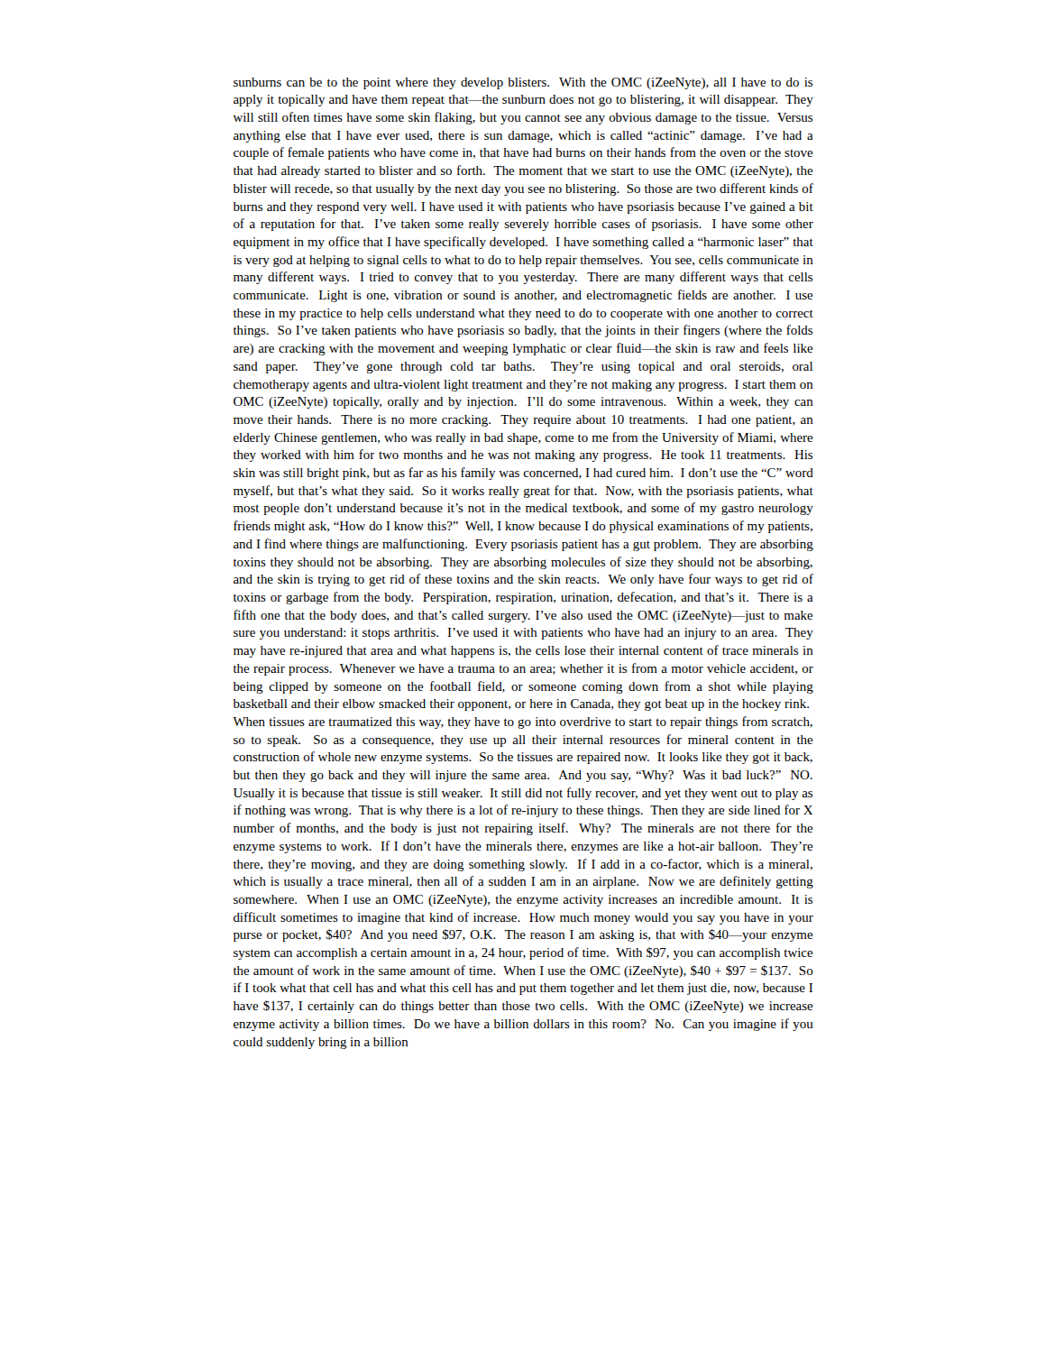sunburns can be to the point where they develop blisters. With the OMC (iZeeNyte), all I have to do is apply it topically and have them repeat that—the sunburn does not go to blistering, it will disappear. They will still often times have some skin flaking, but you cannot see any obvious damage to the tissue. Versus anything else that I have ever used, there is sun damage, which is called “actinic” damage. I’ve had a couple of female patients who have come in, that have had burns on their hands from the oven or the stove that had already started to blister and so forth. The moment that we start to use the OMC (iZeeNyte), the blister will recede, so that usually by the next day you see no blistering. So those are two different kinds of burns and they respond very well. I have used it with patients who have psoriasis because I’ve gained a bit of a reputation for that. I’ve taken some really severely horrible cases of psoriasis. I have some other equipment in my office that I have specifically developed. I have something called a “harmonic laser” that is very god at helping to signal cells to what to do to help repair themselves. You see, cells communicate in many different ways. I tried to convey that to you yesterday. There are many different ways that cells communicate. Light is one, vibration or sound is another, and electromagnetic fields are another. I use these in my practice to help cells understand what they need to do to cooperate with one another to correct things. So I’ve taken patients who have psoriasis so badly, that the joints in their fingers (where the folds are) are cracking with the movement and weeping lymphatic or clear fluid—the skin is raw and feels like sand paper. They’ve gone through cold tar baths. They’re using topical and oral steroids, oral chemotherapy agents and ultra-violent light treatment and they’re not making any progress. I start them on OMC (iZeeNyte) topically, orally and by injection. I’ll do some intravenous. Within a week, they can move their hands. There is no more cracking. They require about 10 treatments. I had one patient, an elderly Chinese gentlemen, who was really in bad shape, come to me from the University of Miami, where they worked with him for two months and he was not making any progress. He took 11 treatments. His skin was still bright pink, but as far as his family was concerned, I had cured him. I don’t use the “C” word myself, but that’s what they said. So it works really great for that. Now, with the psoriasis patients, what most people don’t understand because it’s not in the medical textbook, and some of my gastro neurology friends might ask, “How do I know this?” Well, I know because I do physical examinations of my patients, and I find where things are malfunctioning. Every psoriasis patient has a gut problem. They are absorbing toxins they should not be absorbing. They are absorbing molecules of size they should not be absorbing, and the skin is trying to get rid of these toxins and the skin reacts. We only have four ways to get rid of toxins or garbage from the body. Perspiration, respiration, urination, defecation, and that’s it. There is a fifth one that the body does, and that’s called surgery. I’ve also used the OMC (iZeeNyte)—just to make sure you understand: it stops arthritis. I’ve used it with patients who have had an injury to an area. They may have re-injured that area and what happens is, the cells lose their internal content of trace minerals in the repair process. Whenever we have a trauma to an area; whether it is from a motor vehicle accident, or being clipped by someone on the football field, or someone coming down from a shot while playing basketball and their elbow smacked their opponent, or here in Canada, they got beat up in the hockey rink. When tissues are traumatized this way, they have to go into overdrive to start to repair things from scratch, so to speak. So as a consequence, they use up all their internal resources for mineral content in the construction of whole new enzyme systems. So the tissues are repaired now. It looks like they got it back, but then they go back and they will injure the same area. And you say, “Why? Was it bad luck?” NO. Usually it is because that tissue is still weaker. It still did not fully recover, and yet they went out to play as if nothing was wrong. That is why there is a lot of re-injury to these things. Then they are side lined for X number of months, and the body is just not repairing itself. Why? The minerals are not there for the enzyme systems to work. If I don’t have the minerals there, enzymes are like a hot-air balloon. They’re there, they’re moving, and they are doing something slowly. If I add in a co-factor, which is a mineral, which is usually a trace mineral, then all of a sudden I am in an airplane. Now we are definitely getting somewhere. When I use an OMC (iZeeNyte), the enzyme activity increases an incredible amount. It is difficult sometimes to imagine that kind of increase. How much money would you say you have in your purse or pocket, $40? And you need $97, O.K. The reason I am asking is, that with $40—your enzyme system can accomplish a certain amount in a, 24 hour, period of time. With $97, you can accomplish twice the amount of work in the same amount of time. When I use the OMC (iZeeNyte), $40 + $97 = $137. So if I took what that cell has and what this cell has and put them together and let them just die, now, because I have $137, I certainly can do things better than those two cells. With the OMC (iZeeNyte) we increase enzyme activity a billion times. Do we have a billion dollars in this room? No. Can you imagine if you could suddenly bring in a billion